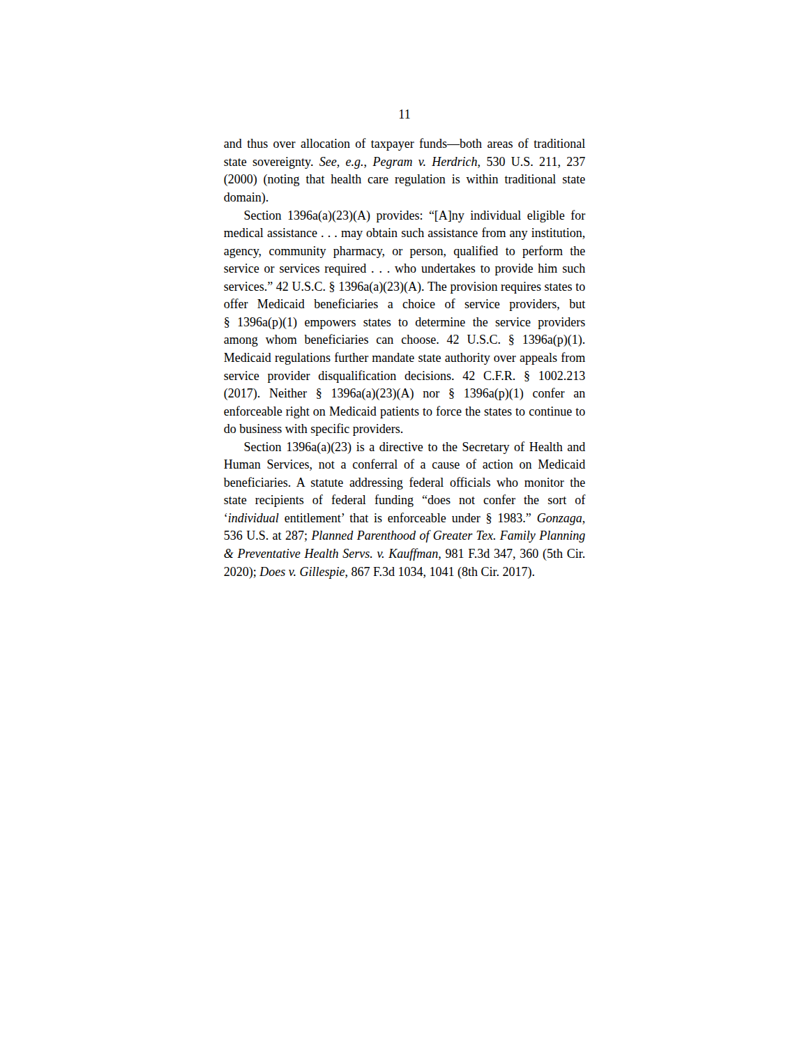11
and thus over allocation of taxpayer funds—both areas of traditional state sovereignty. See, e.g., Pegram v. Herdrich, 530 U.S. 211, 237 (2000) (noting that health care regulation is within traditional state domain).
Section 1396a(a)(23)(A) provides: “[A]ny individual eligible for medical assistance . . . may obtain such assistance from any institution, agency, community pharmacy, or person, qualified to perform the service or services required . . . who undertakes to provide him such services.” 42 U.S.C. § 1396a(a)(23)(A). The provision requires states to offer Medicaid beneficiaries a choice of service providers, but § 1396a(p)(1) empowers states to determine the service providers among whom beneficiaries can choose. 42 U.S.C. § 1396a(p)(1). Medicaid regulations further mandate state authority over appeals from service provider disqualification decisions. 42 C.F.R. § 1002.213 (2017). Neither § 1396a(a)(23)(A) nor § 1396a(p)(1) confer an enforceable right on Medicaid patients to force the states to continue to do business with specific providers.
Section 1396a(a)(23) is a directive to the Secretary of Health and Human Services, not a conferral of a cause of action on Medicaid beneficiaries. A statute addressing federal officials who monitor the state recipients of federal funding “does not confer the sort of ‘individual entitlement’ that is enforceable under § 1983.” Gonzaga, 536 U.S. at 287; Planned Parenthood of Greater Tex. Family Planning & Preventative Health Servs. v. Kauffman, 981 F.3d 347, 360 (5th Cir. 2020); Does v. Gillespie, 867 F.3d 1034, 1041 (8th Cir. 2017).